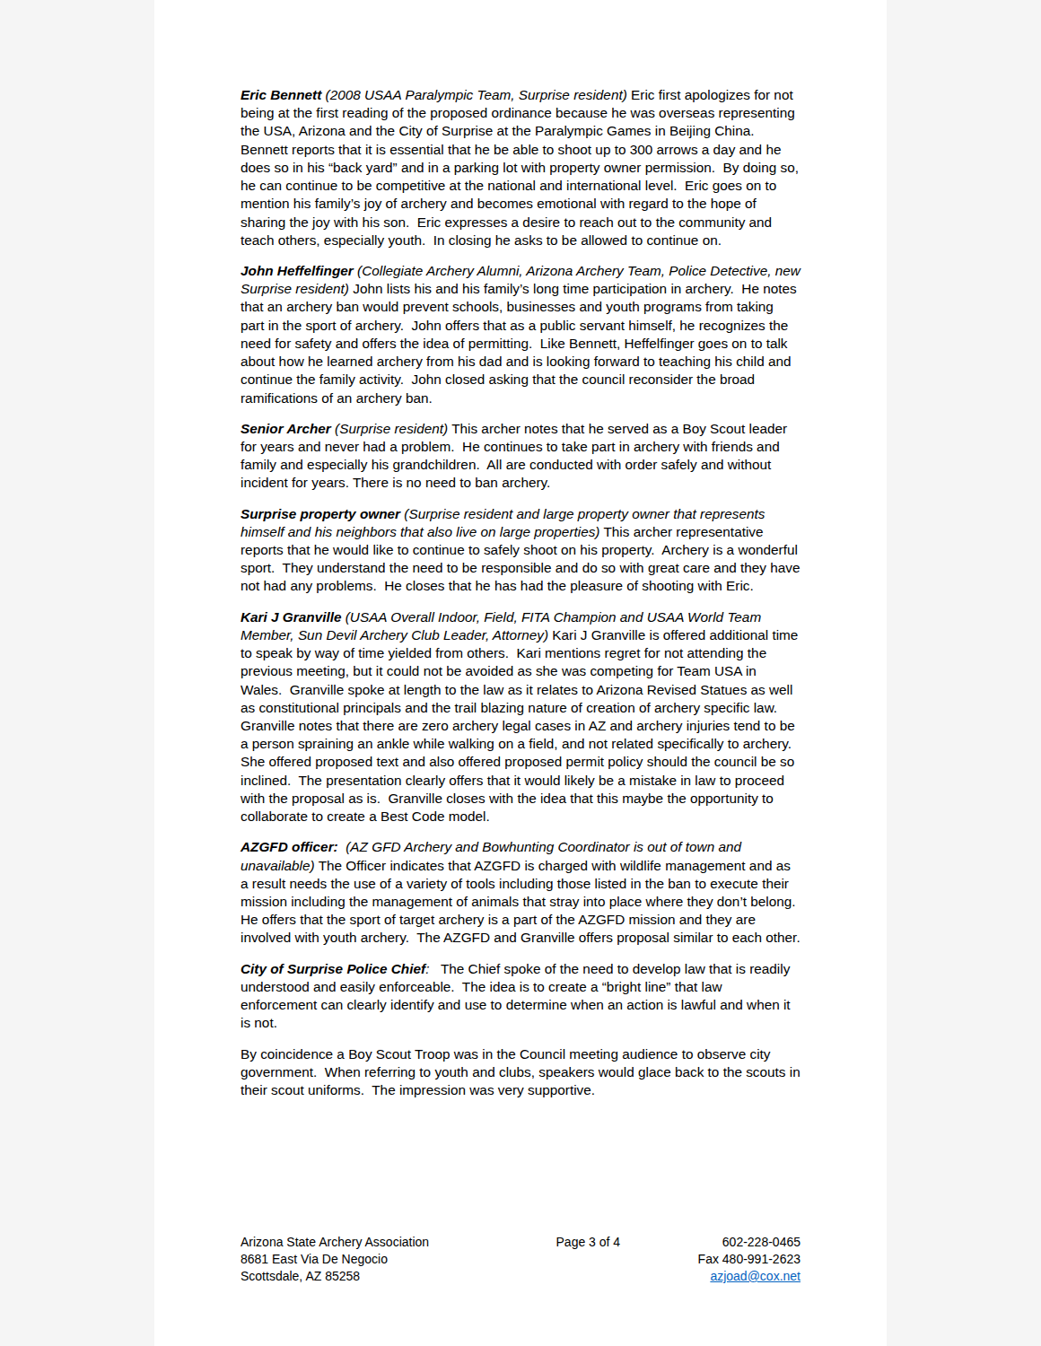Eric Bennett (2008 USAA Paralympic Team, Surprise resident) Eric first apologizes for not being at the first reading of the proposed ordinance because he was overseas representing the USA, Arizona and the City of Surprise at the Paralympic Games in Beijing China. Bennett reports that it is essential that he be able to shoot up to 300 arrows a day and he does so in his “back yard” and in a parking lot with property owner permission. By doing so, he can continue to be competitive at the national and international level. Eric goes on to mention his family’s joy of archery and becomes emotional with regard to the hope of sharing the joy with his son. Eric expresses a desire to reach out to the community and teach others, especially youth. In closing he asks to be allowed to continue on.
John Heffelfinger (Collegiate Archery Alumni, Arizona Archery Team, Police Detective, new Surprise resident) John lists his and his family’s long time participation in archery. He notes that an archery ban would prevent schools, businesses and youth programs from taking part in the sport of archery. John offers that as a public servant himself, he recognizes the need for safety and offers the idea of permitting. Like Bennett, Heffelfinger goes on to talk about how he learned archery from his dad and is looking forward to teaching his child and continue the family activity. John closed asking that the council reconsider the broad ramifications of an archery ban.
Senior Archer (Surprise resident) This archer notes that he served as a Boy Scout leader for years and never had a problem. He continues to take part in archery with friends and family and especially his grandchildren. All are conducted with order safely and without incident for years. There is no need to ban archery.
Surprise property owner (Surprise resident and large property owner that represents himself and his neighbors that also live on large properties) This archer representative reports that he would like to continue to safely shoot on his property. Archery is a wonderful sport. They understand the need to be responsible and do so with great care and they have not had any problems. He closes that he has had the pleasure of shooting with Eric.
Kari J Granville (USAA Overall Indoor, Field, FITA Champion and USAA World Team Member, Sun Devil Archery Club Leader, Attorney) Kari J Granville is offered additional time to speak by way of time yielded from others. Kari mentions regret for not attending the previous meeting, but it could not be avoided as she was competing for Team USA in Wales. Granville spoke at length to the law as it relates to Arizona Revised Statues as well as constitutional principals and the trail blazing nature of creation of archery specific law. Granville notes that there are zero archery legal cases in AZ and archery injuries tend to be a person spraining an ankle while walking on a field, and not related specifically to archery. She offered proposed text and also offered proposed permit policy should the council be so inclined. The presentation clearly offers that it would likely be a mistake in law to proceed with the proposal as is. Granville closes with the idea that this maybe the opportunity to collaborate to create a Best Code model.
AZGFD officer: (AZ GFD Archery and Bowhunting Coordinator is out of town and unavailable) The Officer indicates that AZGFD is charged with wildlife management and as a result needs the use of a variety of tools including those listed in the ban to execute their mission including the management of animals that stray into place where they don’t belong. He offers that the sport of target archery is a part of the AZGFD mission and they are involved with youth archery. The AZGFD and Granville offers proposal similar to each other.
City of Surprise Police Chief: The Chief spoke of the need to develop law that is readily understood and easily enforceable. The idea is to create a “bright line” that law enforcement can clearly identify and use to determine when an action is lawful and when it is not.
By coincidence a Boy Scout Troop was in the Council meeting audience to observe city government. When referring to youth and clubs, speakers would glace back to the scouts in their scout uniforms. The impression was very supportive.
| Arizona State Archery Association | Page 3 of 4 | 602-228-0465 |
| 8681 East Via De Negocio | | Fax 480-991-2623 |
| Scottsdale, AZ 85258 | | azjoad@cox.net |